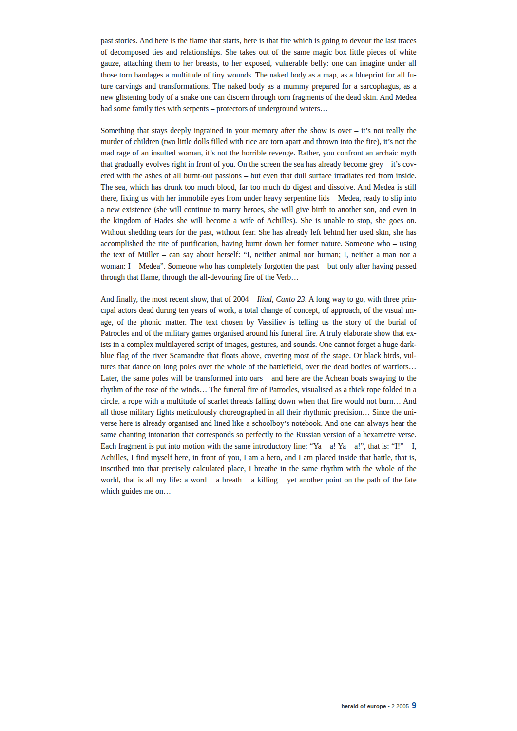past stories. And here is the flame that starts, here is that fire which is going to devour the last traces of decomposed ties and relationships. She takes out of the same magic box little pieces of white gauze, attaching them to her breasts, to her exposed, vulnerable belly: one can imagine under all those torn bandages a multitude of tiny wounds. The naked body as a map, as a blueprint for all future carvings and transformations. The naked body as a mummy prepared for a sarcophagus, as a new glistening body of a snake one can discern through torn fragments of the dead skin. And Medea had some family ties with serpents – protectors of underground waters…
Something that stays deeply ingrained in your memory after the show is over – it’s not really the murder of children (two little dolls filled with rice are torn apart and thrown into the fire), it’s not the mad rage of an insulted woman, it’s not the horrible revenge. Rather, you confront an archaic myth that gradually evolves right in front of you. On the screen the sea has already become grey – it’s covered with the ashes of all burnt-out passions – but even that dull surface irradiates red from inside. The sea, which has drunk too much blood, far too much do digest and dissolve. And Medea is still there, fixing us with her immobile eyes from under heavy serpentine lids – Medea, ready to slip into a new existence (she will continue to marry heroes, she will give birth to another son, and even in the kingdom of Hades she will become a wife of Achilles). She is unable to stop, she goes on. Without shedding tears for the past, without fear. She has already left behind her used skin, she has accomplished the rite of purification, having burnt down her former nature. Someone who – using the text of Müller – can say about herself: “I, neither animal nor human; I, neither a man nor a woman; I – Medea”. Someone who has completely forgotten the past – but only after having passed through that flame, through the all-devouring fire of the Verb…
And finally, the most recent show, that of 2004 – Iliad, Canto 23. A long way to go, with three principal actors dead during ten years of work, a total change of concept, of approach, of the visual image, of the phonic matter. The text chosen by Vassiliev is telling us the story of the burial of Patrocles and of the military games organised around his funeral fire. A truly elaborate show that exists in a complex multilayered script of images, gestures, and sounds. One cannot forget a huge dark-blue flag of the river Scamandre that floats above, covering most of the stage. Or black birds, vultures that dance on long poles over the whole of the battlefield, over the dead bodies of warriors… Later, the same poles will be transformed into oars – and here are the Achean boats swaying to the rhythm of the rose of the winds… The funeral fire of Patrocles, visualised as a thick rope folded in a circle, a rope with a multitude of scarlet threads falling down when that fire would not burn… And all those military fights meticulously choreographed in all their rhythmic precision… Since the universe here is already organised and lined like a schoolboy’s notebook. And one can always hear the same chanting intonation that corresponds so perfectly to the Russian version of a hexametre verse. Each fragment is put into motion with the same introductory line: “Ya – a! Ya – a!”, that is: “I!” – I, Achilles, I find myself here, in front of you, I am a hero, and I am placed inside that battle, that is, inscribed into that precisely calculated place, I breathe in the same rhythm with the whole of the world, that is all my life: a word – a breath – a killing – yet another point on the path of the fate which guides me on…
herald of europe • 2 20059